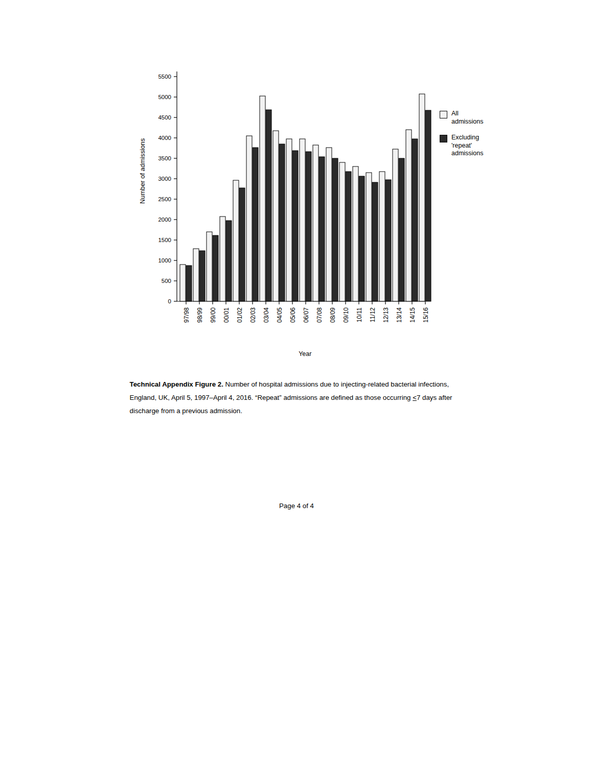Number of admissions
0 500 1000 1500 2000 2500 3000 3500 4000 4500 5000 5500 97/98 98/99 99/00 00/01 01/02 02/03 03/04 04/05 05/06 06/07 07/08 08/09 09/10 10/11 11/12 12/13 13/14 14/15 15/16
All admissions
Excluding 'repeat' admissions
Year
Technical Appendix Figure 2. Number of hospital admissions due to injecting-related bacterial infections, England, UK, April 5, 1997–April 4, 2016. “Repeat” admissions are defined as those occurring <7 days after discharge from a previous admission.
Page 4 of 4